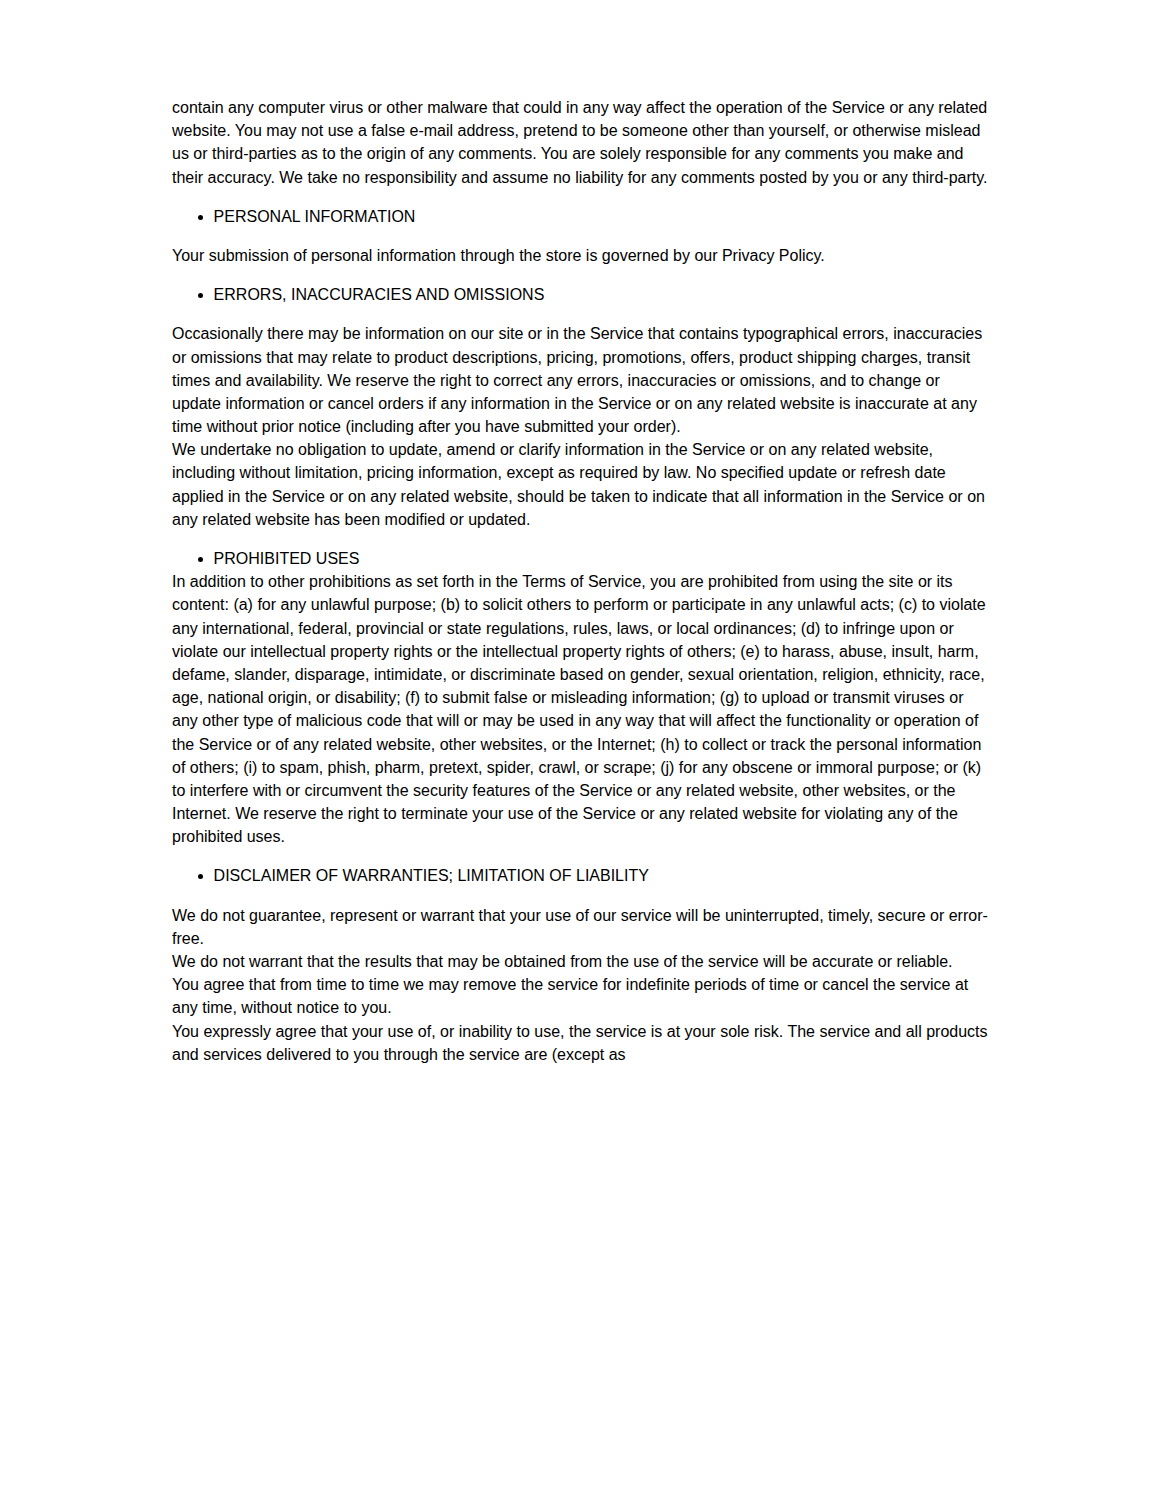contain any computer virus or other malware that could in any way affect the operation of the Service or any related website. You may not use a false e-mail address, pretend to be someone other than yourself, or otherwise mislead us or third-parties as to the origin of any comments. You are solely responsible for any comments you make and their accuracy. We take no responsibility and assume no liability for any comments posted by you or any third-party.
PERSONAL INFORMATION
Your submission of personal information through the store is governed by our Privacy Policy.
ERRORS, INACCURACIES AND OMISSIONS
Occasionally there may be information on our site or in the Service that contains typographical errors, inaccuracies or omissions that may relate to product descriptions, pricing, promotions, offers, product shipping charges, transit times and availability. We reserve the right to correct any errors, inaccuracies or omissions, and to change or update information or cancel orders if any information in the Service or on any related website is inaccurate at any time without prior notice (including after you have submitted your order).
We undertake no obligation to update, amend or clarify information in the Service or on any related website, including without limitation, pricing information, except as required by law. No specified update or refresh date applied in the Service or on any related website, should be taken to indicate that all information in the Service or on any related website has been modified or updated.
PROHIBITED USES
In addition to other prohibitions as set forth in the Terms of Service, you are prohibited from using the site or its content: (a) for any unlawful purpose; (b) to solicit others to perform or participate in any unlawful acts; (c) to violate any international, federal, provincial or state regulations, rules, laws, or local ordinances; (d) to infringe upon or violate our intellectual property rights or the intellectual property rights of others; (e) to harass, abuse, insult, harm, defame, slander, disparage, intimidate, or discriminate based on gender, sexual orientation, religion, ethnicity, race, age, national origin, or disability; (f) to submit false or misleading information; (g) to upload or transmit viruses or any other type of malicious code that will or may be used in any way that will affect the functionality or operation of the Service or of any related website, other websites, or the Internet; (h) to collect or track the personal information of others; (i) to spam, phish, pharm, pretext, spider, crawl, or scrape; (j) for any obscene or immoral purpose; or (k) to interfere with or circumvent the security features of the Service or any related website, other websites, or the Internet. We reserve the right to terminate your use of the Service or any related website for violating any of the prohibited uses.
DISCLAIMER OF WARRANTIES; LIMITATION OF LIABILITY
We do not guarantee, represent or warrant that your use of our service will be uninterrupted, timely, secure or error-free.
We do not warrant that the results that may be obtained from the use of the service will be accurate or reliable.
You agree that from time to time we may remove the service for indefinite periods of time or cancel the service at any time, without notice to you.
You expressly agree that your use of, or inability to use, the service is at your sole risk. The service and all products and services delivered to you through the service are (except as